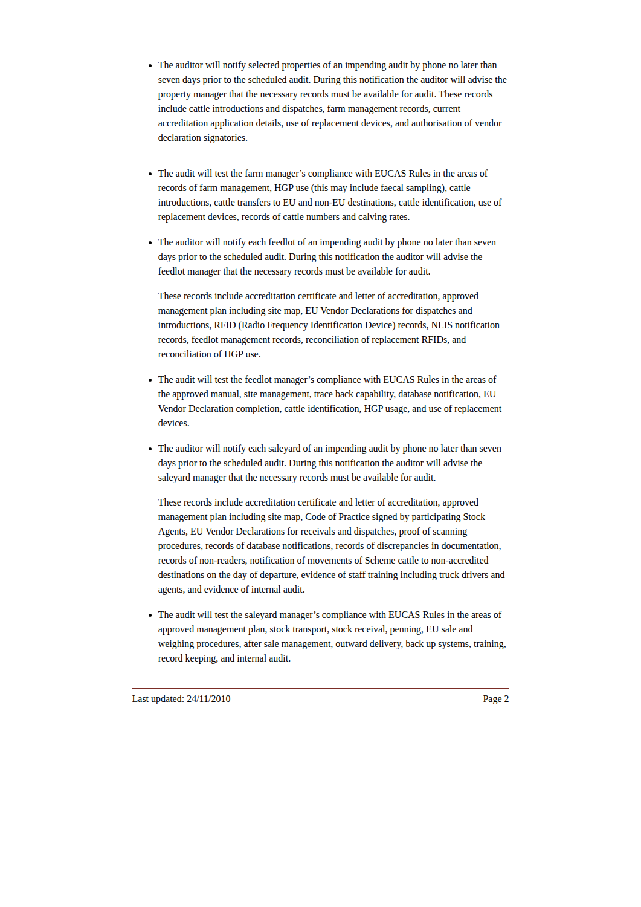The auditor will notify selected properties of an impending audit by phone no later than seven days prior to the scheduled audit. During this notification the auditor will advise the property manager that the necessary records must be available for audit. These records include cattle introductions and dispatches, farm management records, current accreditation application details, use of replacement devices, and authorisation of vendor declaration signatories.
The audit will test the farm manager’s compliance with EUCAS Rules in the areas of records of farm management, HGP use (this may include faecal sampling), cattle introductions, cattle transfers to EU and non-EU destinations, cattle identification, use of replacement devices, records of cattle numbers and calving rates.
The auditor will notify each feedlot of an impending audit by phone no later than seven days prior to the scheduled audit. During this notification the auditor will advise the feedlot manager that the necessary records must be available for audit.
These records include accreditation certificate and letter of accreditation, approved management plan including site map, EU Vendor Declarations for dispatches and introductions, RFID (Radio Frequency Identification Device) records, NLIS notification records, feedlot management records, reconciliation of replacement RFIDs, and reconciliation of HGP use.
The audit will test the feedlot manager’s compliance with EUCAS Rules in the areas of the approved manual, site management, trace back capability, database notification, EU Vendor Declaration completion, cattle identification, HGP usage, and use of replacement devices.
The auditor will notify each saleyard of an impending audit by phone no later than seven days prior to the scheduled audit. During this notification the auditor will advise the saleyard manager that the necessary records must be available for audit.
These records include accreditation certificate and letter of accreditation, approved management plan including site map, Code of Practice signed by participating Stock Agents, EU Vendor Declarations for receivals and dispatches, proof of scanning procedures, records of database notifications, records of discrepancies in documentation, records of non-readers, notification of movements of Scheme cattle to non-accredited destinations on the day of departure, evidence of staff training including truck drivers and agents, and evidence of internal audit.
The audit will test the saleyard manager’s compliance with EUCAS Rules in the areas of approved management plan, stock transport, stock receival, penning, EU sale and weighing procedures, after sale management, outward delivery, back up systems, training, record keeping, and internal audit.
Last updated: 24/11/2010 Page 2